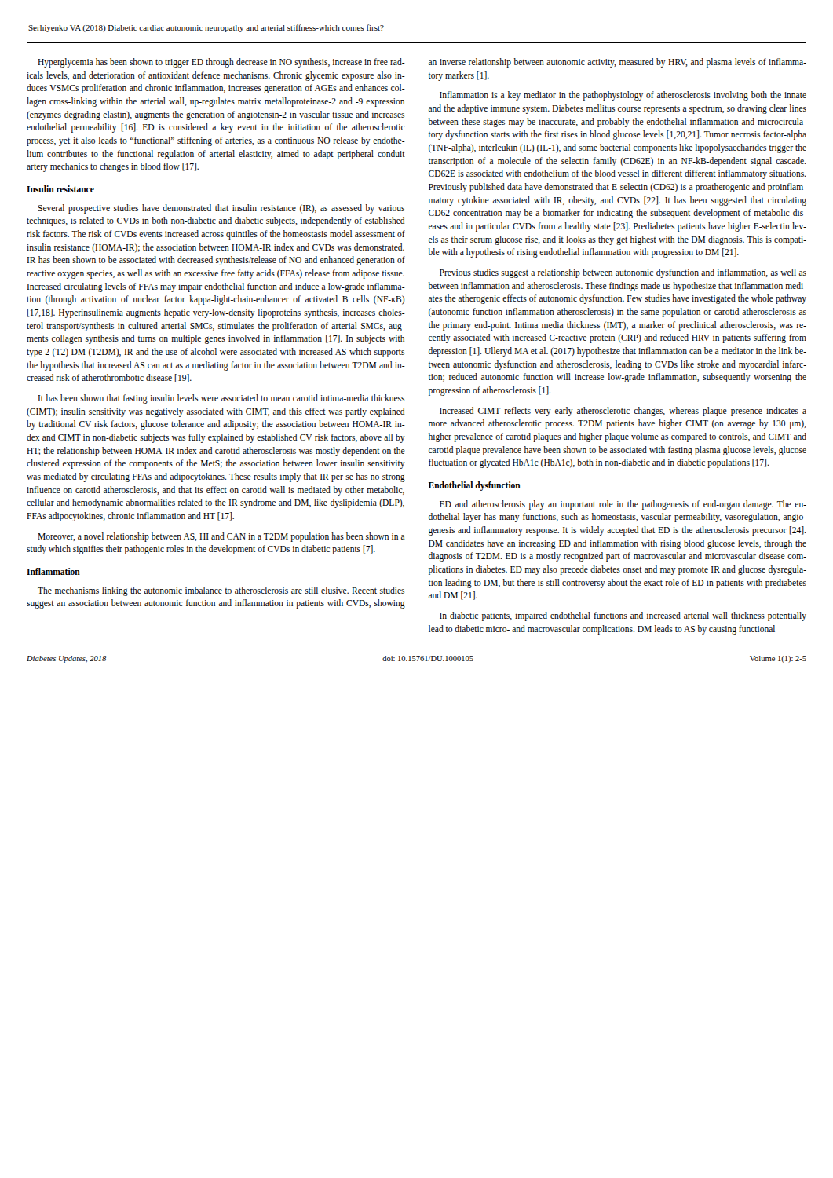Serhiyenko VA (2018) Diabetic cardiac autonomic neuropathy and arterial stiffness-which comes first?
Hyperglycemia has been shown to trigger ED through decrease in NO synthesis, increase in free radicals levels, and deterioration of antioxidant defence mechanisms. Chronic glycemic exposure also induces VSMCs proliferation and chronic inflammation, increases generation of AGEs and enhances collagen cross-linking within the arterial wall, up-regulates matrix metalloproteinase-2 and -9 expression (enzymes degrading elastin), augments the generation of angiotensin-2 in vascular tissue and increases endothelial permeability [16]. ED is considered a key event in the initiation of the atherosclerotic process, yet it also leads to “functional” stiffening of arteries, as a continuous NO release by endothelium contributes to the functional regulation of arterial elasticity, aimed to adapt peripheral conduit artery mechanics to changes in blood flow [17].
Insulin resistance
Several prospective studies have demonstrated that insulin resistance (IR), as assessed by various techniques, is related to CVDs in both non-diabetic and diabetic subjects, independently of established risk factors. The risk of CVDs events increased across quintiles of the homeostasis model assessment of insulin resistance (HOMA-IR); the association between HOMA-IR index and CVDs was demonstrated. IR has been shown to be associated with decreased synthesis/release of NO and enhanced generation of reactive oxygen species, as well as with an excessive free fatty acids (FFAs) release from adipose tissue. Increased circulating levels of FFAs may impair endothelial function and induce a low-grade inflammation (through activation of nuclear factor kappa-light-chain-enhancer of activated B cells (NF-κB) [17,18]. Hyperinsulinemia augments hepatic very-low-density lipoproteins synthesis, increases cholesterol transport/synthesis in cultured arterial SMCs, stimulates the proliferation of arterial SMCs, augments collagen synthesis and turns on multiple genes involved in inflammation [17]. In subjects with type 2 (T2) DM (T2DM), IR and the use of alcohol were associated with increased AS which supports the hypothesis that increased AS can act as a mediating factor in the association between T2DM and increased risk of atherothrombotic disease [19].
It has been shown that fasting insulin levels were associated to mean carotid intima-media thickness (CIMT); insulin sensitivity was negatively associated with CIMT, and this effect was partly explained by traditional CV risk factors, glucose tolerance and adiposity; the association between HOMA-IR index and CIMT in non-diabetic subjects was fully explained by established CV risk factors, above all by HT; the relationship between HOMA-IR index and carotid atherosclerosis was mostly dependent on the clustered expression of the components of the MetS; the association between lower insulin sensitivity was mediated by circulating FFAs and adipocytokines. These results imply that IR per se has no strong influence on carotid atherosclerosis, and that its effect on carotid wall is mediated by other metabolic, cellular and hemodynamic abnormalities related to the IR syndrome and DM, like dyslipidemia (DLP), FFAs adipocytokines, chronic inflammation and HT [17].
Moreover, a novel relationship between AS, HI and CAN in a T2DM population has been shown in a study which signifies their pathogenic roles in the development of CVDs in diabetic patients [7].
Inflammation
The mechanisms linking the autonomic imbalance to atherosclerosis are still elusive. Recent studies suggest an association between autonomic function and inflammation in patients with CVDs, showing an inverse relationship between autonomic activity, measured by HRV, and plasma levels of inflammatory markers [1].
Inflammation is a key mediator in the pathophysiology of atherosclerosis involving both the innate and the adaptive immune system. Diabetes mellitus course represents a spectrum, so drawing clear lines between these stages may be inaccurate, and probably the endothelial inflammation and microcirculatory dysfunction starts with the first rises in blood glucose levels [1,20,21]. Tumor necrosis factor-alpha (TNF-alpha), interleukin (IL) (IL-1), and some bacterial components like lipopolysaccharides trigger the transcription of a molecule of the selectin family (CD62E) in an NF-kB-dependent signal cascade. CD62E is associated with endothelium of the blood vessel in different different inflammatory situations. Previously published data have demonstrated that E-selectin (CD62) is a proatherogenic and proinflammatory cytokine associated with IR, obesity, and CVDs [22]. It has been suggested that circulating CD62 concentration may be a biomarker for indicating the subsequent development of metabolic diseases and in particular CVDs from a healthy state [23]. Prediabetes patients have higher E-selectin levels as their serum glucose rise, and it looks as they get highest with the DM diagnosis. This is compatible with a hypothesis of rising endothelial inflammation with progression to DM [21].
Previous studies suggest a relationship between autonomic dysfunction and inflammation, as well as between inflammation and atherosclerosis. These findings made us hypothesize that inflammation mediates the atherogenic effects of autonomic dysfunction. Few studies have investigated the whole pathway (autonomic function-inflammation-atherosclerosis) in the same population or carotid atherosclerosis as the primary end-point. Intima media thickness (IMT), a marker of preclinical atherosclerosis, was recently associated with increased C-reactive protein (CRP) and reduced HRV in patients suffering from depression [1]. Ulleryd MA et al. (2017) hypothesize that inflammation can be a mediator in the link between autonomic dysfunction and atherosclerosis, leading to CVDs like stroke and myocardial infarction; reduced autonomic function will increase low-grade inflammation, subsequently worsening the progression of atherosclerosis [1].
Increased CIMT reflects very early atherosclerotic changes, whereas plaque presence indicates a more advanced atherosclerotic process. T2DM patients have higher CIMT (on average by 130 μm), higher prevalence of carotid plaques and higher plaque volume as compared to controls, and CIMT and carotid plaque prevalence have been shown to be associated with fasting plasma glucose levels, glucose fluctuation or glycated HbA1c (HbA1c), both in non-diabetic and in diabetic populations [17].
Endothelial dysfunction
ED and atherosclerosis play an important role in the pathogenesis of end-organ damage. The endothelial layer has many functions, such as homeostasis, vascular permeability, vasoregulation, angiogenesis and inflammatory response. It is widely accepted that ED is the atherosclerosis precursor [24]. DM candidates have an increasing ED and inflammation with rising blood glucose levels, through the diagnosis of T2DM. ED is a mostly recognized part of macrovascular and microvascular disease complications in diabetes. ED may also precede diabetes onset and may promote IR and glucose dysregulation leading to DM, but there is still controversy about the exact role of ED in patients with prediabetes and DM [21].
In diabetic patients, impaired endothelial functions and increased arterial wall thickness potentially lead to diabetic micro- and macrovascular complications. DM leads to AS by causing functional
Diabetes Updates, 2018
doi: 10.15761/DU.1000105
Volume 1(1): 2-5